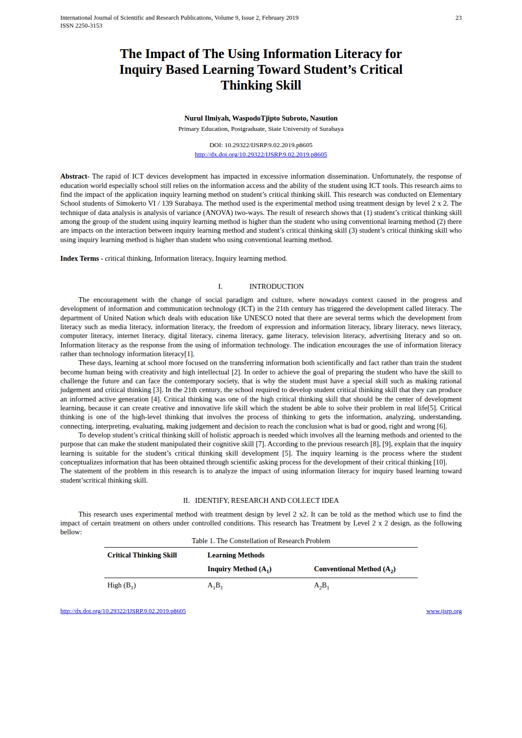International Journal of Scientific and Research Publications, Volume 9, Issue 2, February 2019
ISSN 2250-3153
23
The Impact of The Using Information Literacy for
Inquiry Based Learning Toward Student’s Critical
Thinking Skill
Nurul Ilmiyah, WaspodoTjipto Subroto, Nasution
Primary Education, Postgraduate, State University of Surabaya
DOI: 10.29322/IJSRP.9.02.2019.p8605
http://dx.doi.org/10.29322/IJSRP.9.02.2019.p8605
Abstract- The rapid of ICT devices development has impacted in excessive information dissemination. Unfortunately, the response of education world especially school still relies on the information access and the ability of the student using ICT tools. This research aims to find the impact of the application inquiry learning method on student’s critical thinking skill. This research was conducted on Elementary School students of Simokerto VI / 139 Surabaya. The method used is the experimental method using treatment design by level 2 x 2. The technique of data analysis is analysis of variance (ANOVA) two-ways. The result of research shows that (1) student’s critical thinking skill among the group of the student using inquiry learning method is higher than the student who using conventional learning method (2) there are impacts on the interaction between inquiry learning method and student’s critical thinking skill (3) student’s critical thinking skill who using inquiry learning method is higher than student who using conventional learning method.
Index Terms - critical thinking, Information literacy, Inquiry learning method.
I. Introduction
The encouragement with the change of social paradigm and culture, where nowadays context caused in the progress and development of information and communication technology (ICT) in the 21th century has triggered the development called literacy. The department of United Nation which deals with education like UNESCO noted that there are several terms which the development from literacy such as media literacy, information literacy, the freedom of expression and information literacy, library literacy, news literacy, computer literacy, internet literacy, digital literacy, cinema literacy, game literacy, television literacy, advertising literacy and so on. Information literacy as the response from the using of information technology. The indication encourages the use of information literacy rather than technology information literacy[1].
These days, learning at school more focused on the transferring information both scientifically and fact rather than train the student become human being with creativity and high intellectual [2]. In order to achieve the goal of preparing the student who have the skill to challenge the future and can face the contemporary society, that is why the student must have a special skill such as making rational judgement and critical thinking [3]. In the 21th century, the school required to develop student critical thinking skill that they can produce an informed active generation [4]. Critical thinking was one of the high critical thinking skill that should be the center of development learning, because it can create creative and innovative life skill which the student be able to solve their problem in real life[5]. Critical thinking is one of the high-level thinking that involves the process of thinking to gets the information, analyzing, understanding, connecting, interpreting, evaluating, making judgement and decision to reach the conclusion what is bad or good, right and wrong [6].
To develop student’s critical thinking skill of holistic approach is needed which involves all the learning methods and oriented to the purpose that can make the student manipulated their cognitive skill [7]. According to the previous research [8], [9], explain that the inquiry learning is suitable for the student’s critical thinking skill development [5]. The inquiry learning is the process where the student conceptualizes information that has been obtained through scientific asking process for the development of their critical thinking [10].
The statement of the problem in this research is to analyze the impact of using information literacy for inquiry based learning toward student’scritical thinking skill.
II. Identify, Research and Collect Idea
This research uses experimental method with treatment design by level 2 x2. It can be told as the method which use to find the impact of certain treatment on others under controlled conditions. This research has Treatment by Level 2 x 2 design, as the following bellow:
Table 1. The Constellation of Research Problem
| Critical Thinking Skill | Learning Methods |
| --- | --- |
| Inquiry Method (A 1 ) | Conventional Method (A 2 ) |
| High (B 1 ) | A 1 B 1 | A 2 B 1 |
http://dx.doi.org/10.29322/IJSRP.9.02.2019.p8605
www.ijsrp.org